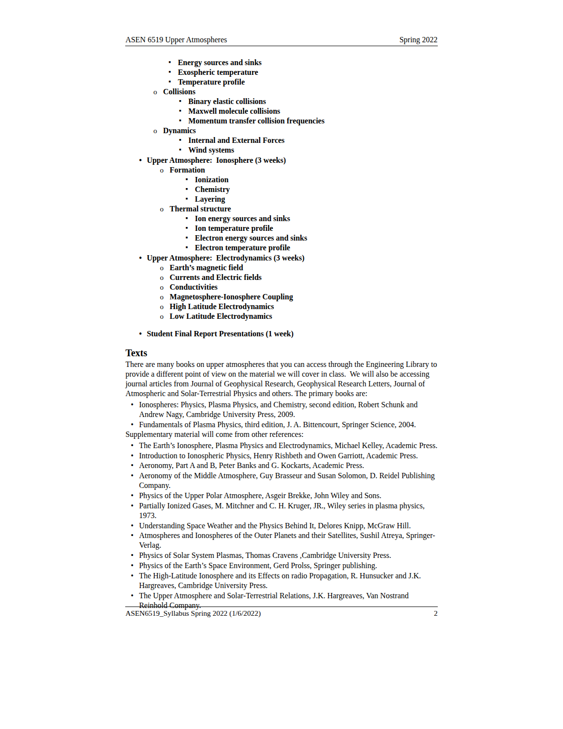ASEN 6519 Upper Atmospheres
Spring 2022
Energy sources and sinks
Exospheric temperature
Temperature profile
Collisions
Binary elastic collisions
Maxwell molecule collisions
Momentum transfer collision frequencies
Dynamics
Internal and External Forces
Wind systems
Upper Atmosphere: Ionosphere (3 weeks)
Formation
Ionization
Chemistry
Layering
Thermal structure
Ion energy sources and sinks
Ion temperature profile
Electron energy sources and sinks
Electron temperature profile
Upper Atmosphere: Electrodynamics (3 weeks)
Earth’s magnetic field
Currents and Electric fields
Conductivities
Magnetosphere-Ionosphere Coupling
High Latitude Electrodynamics
Low Latitude Electrodynamics
Student Final Report Presentations (1 week)
Texts
There are many books on upper atmospheres that you can access through the Engineering Library to provide a different point of view on the material we will cover in class. We will also be accessing journal articles from Journal of Geophysical Research, Geophysical Research Letters, Journal of Atmospheric and Solar-Terrestrial Physics and others. The primary books are:
Ionospheres: Physics, Plasma Physics, and Chemistry, second edition, Robert Schunk and Andrew Nagy, Cambridge University Press, 2009.
Fundamentals of Plasma Physics, third edition, J. A. Bittencourt, Springer Science, 2004.
Supplementary material will come from other references:
The Earth’s Ionosphere, Plasma Physics and Electrodynamics, Michael Kelley, Academic Press.
Introduction to Ionospheric Physics, Henry Rishbeth and Owen Garriott, Academic Press.
Aeronomy, Part A and B, Peter Banks and G. Kockarts, Academic Press.
Aeronomy of the Middle Atmosphere, Guy Brasseur and Susan Solomon, D. Reidel Publishing Company.
Physics of the Upper Polar Atmosphere, Asgeir Brekke, John Wiley and Sons.
Partially Ionized Gases, M. Mitchner and C. H. Kruger, JR., Wiley series in plasma physics, 1973.
Understanding Space Weather and the Physics Behind It, Delores Knipp, McGraw Hill.
Atmospheres and Ionospheres of the Outer Planets and their Satellites, Sushil Atreya, Springer-Verlag.
Physics of Solar System Plasmas, Thomas Cravens ,Cambridge University Press.
Physics of the Earth’s Space Environment, Gerd Prolss, Springer publishing.
The High-Latitude Ionosphere and its Effects on radio Propagation, R. Hunsucker and J.K. Hargreaves, Cambridge University Press.
The Upper Atmosphere and Solar-Terrestrial Relations, J.K. Hargreaves, Van Nostrand Reinhold Company.
ASEN6519_Syllabus Spring 2022 (1/6/2022)
2